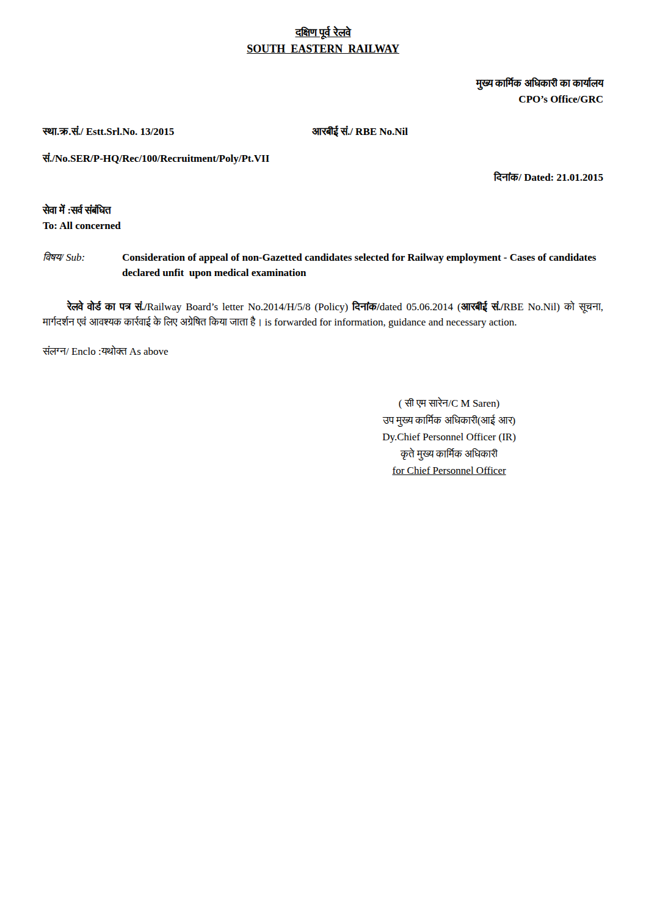दक्षिण पूर्व रेलवे
SOUTH EASTERN RAILWAY
मुख्य कार्मिक अधिकारी का कार्यालय
CPO’s Office/GRC
स्था.क्र.सं./ Estt.Srl.No. 13/2015
आरबीई सं./ RBE No.Nil
सं./No.SER/P-HQ/Rec/100/Recruitment/Poly/Pt.VII
दिनांक/ Dated: 21.01.2015
सेवा में :सर्व संबंधित
To: All concerned
विषय/ Sub:
Consideration of appeal of non-Gazetted candidates selected for Railway employment - Cases of candidates declared unfit upon medical examination
रेलवे वोर्ड का पत्र सं./Railway Board’s letter No.2014/H/5/8 (Policy) दिनांक/dated 05.06.2014 (आरबीई सं./RBE No.Nil) को सूचना, मार्गदर्शन एवं आवश्यक कार्रवाई के लिए अग्रेषित किया जाता है। is forwarded for information, guidance and necessary action.
संलग्न/ Enclo :यथोक्त As above
( सी एम सारेन/C M Saren)
उप मुख्य कार्मिक अधिकारी(आई आर)
Dy.Chief Personnel Officer (IR)
कृते मुख्य कार्मिक अधिकारी
for Chief Personnel Officer